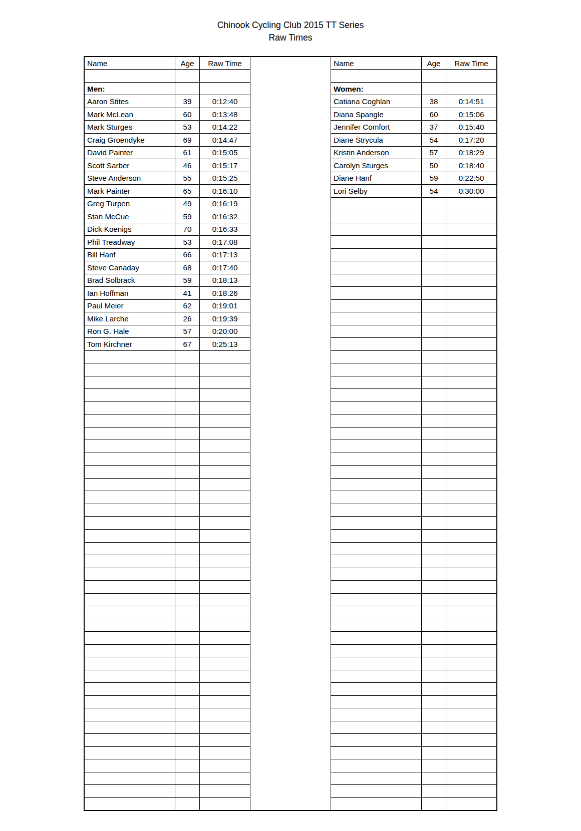Chinook Cycling Club 2015 TT Series
Raw Times
| Name | Age | Raw Time | | Name | Age | Raw Time |
| --- | --- | --- | --- | --- | --- | --- |
| Men: | | | | Women: | | |
| Aaron Stites | 39 | 0:12:40 | | Catiana Coghlan | 38 | 0:14:51 |
| Mark McLean | 60 | 0:13:48 | | Diana Spangle | 60 | 0:15:06 |
| Mark Sturges | 53 | 0:14:22 | | Jennifer Comfort | 37 | 0:15:40 |
| Craig Groendyke | 69 | 0:14:47 | | Diane Strycula | 54 | 0:17:20 |
| David Painter | 61 | 0:15:05 | | Kristin Anderson | 57 | 0:18:29 |
| Scott Sarber | 46 | 0:15:17 | | Carolyn Sturges | 50 | 0:18:40 |
| Steve Anderson | 55 | 0:15:25 | | Diane Hanf | 59 | 0:22:50 |
| Mark Painter | 65 | 0:16:10 | | Lori Selby | 54 | 0:30:00 |
| Greg Turpen | 49 | 0:16:19 | | | | |
| Stan McCue | 59 | 0:16:32 | | | | |
| Dick Koenigs | 70 | 0:16:33 | | | | |
| Phil Treadway | 53 | 0:17:08 | | | | |
| Bill Hanf | 66 | 0:17:13 | | | | |
| Steve Canaday | 68 | 0:17:40 | | | | |
| Brad Solbrack | 59 | 0:18:13 | | | | |
| Ian Hoffman | 41 | 0:18:26 | | | | |
| Paul Meier | 62 | 0:19:01 | | | | |
| Mike Larche | 26 | 0:19:39 | | | | |
| Ron G. Hale | 57 | 0:20:00 | | | | |
| Tom Kirchner | 67 | 0:25:13 | | | | |